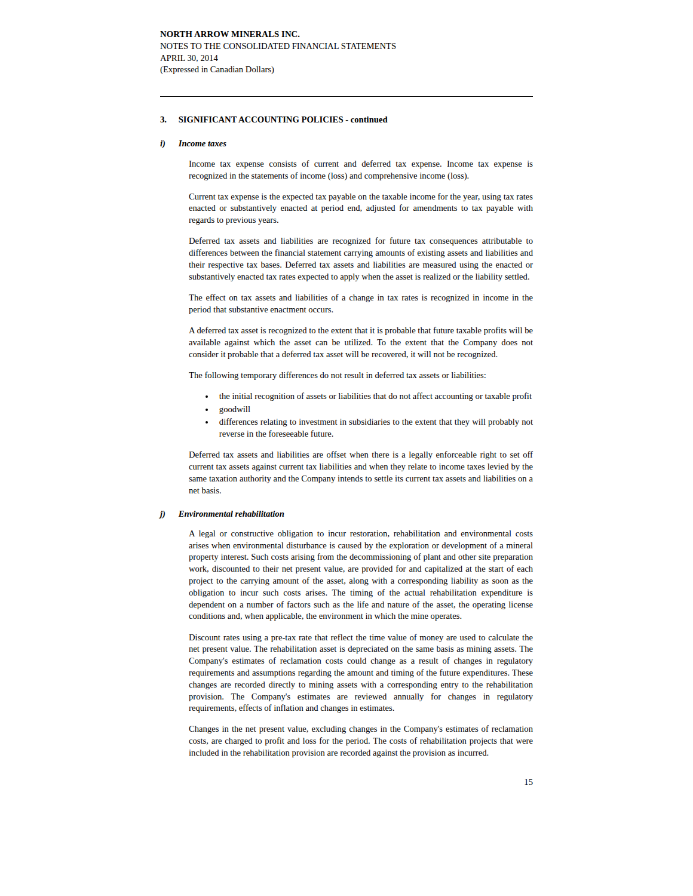NORTH ARROW MINERALS INC.
NOTES TO THE CONSOLIDATED FINANCIAL STATEMENTS
APRIL 30, 2014
(Expressed in Canadian Dollars)
3. SIGNIFICANT ACCOUNTING POLICIES - continued
i) Income taxes
Income tax expense consists of current and deferred tax expense. Income tax expense is recognized in the statements of income (loss) and comprehensive income (loss).
Current tax expense is the expected tax payable on the taxable income for the year, using tax rates enacted or substantively enacted at period end, adjusted for amendments to tax payable with regards to previous years.
Deferred tax assets and liabilities are recognized for future tax consequences attributable to differences between the financial statement carrying amounts of existing assets and liabilities and their respective tax bases. Deferred tax assets and liabilities are measured using the enacted or substantively enacted tax rates expected to apply when the asset is realized or the liability settled.
The effect on tax assets and liabilities of a change in tax rates is recognized in income in the period that substantive enactment occurs.
A deferred tax asset is recognized to the extent that it is probable that future taxable profits will be available against which the asset can be utilized. To the extent that the Company does not consider it probable that a deferred tax asset will be recovered, it will not be recognized.
The following temporary differences do not result in deferred tax assets or liabilities:
the initial recognition of assets or liabilities that do not affect accounting or taxable profit
goodwill
differences relating to investment in subsidiaries to the extent that they will probably not reverse in the foreseeable future.
Deferred tax assets and liabilities are offset when there is a legally enforceable right to set off current tax assets against current tax liabilities and when they relate to income taxes levied by the same taxation authority and the Company intends to settle its current tax assets and liabilities on a net basis.
j) Environmental rehabilitation
A legal or constructive obligation to incur restoration, rehabilitation and environmental costs arises when environmental disturbance is caused by the exploration or development of a mineral property interest. Such costs arising from the decommissioning of plant and other site preparation work, discounted to their net present value, are provided for and capitalized at the start of each project to the carrying amount of the asset, along with a corresponding liability as soon as the obligation to incur such costs arises. The timing of the actual rehabilitation expenditure is dependent on a number of factors such as the life and nature of the asset, the operating license conditions and, when applicable, the environment in which the mine operates.
Discount rates using a pre-tax rate that reflect the time value of money are used to calculate the net present value. The rehabilitation asset is depreciated on the same basis as mining assets. The Company's estimates of reclamation costs could change as a result of changes in regulatory requirements and assumptions regarding the amount and timing of the future expenditures. These changes are recorded directly to mining assets with a corresponding entry to the rehabilitation provision. The Company's estimates are reviewed annually for changes in regulatory requirements, effects of inflation and changes in estimates.
Changes in the net present value, excluding changes in the Company's estimates of reclamation costs, are charged to profit and loss for the period. The costs of rehabilitation projects that were included in the rehabilitation provision are recorded against the provision as incurred.
15